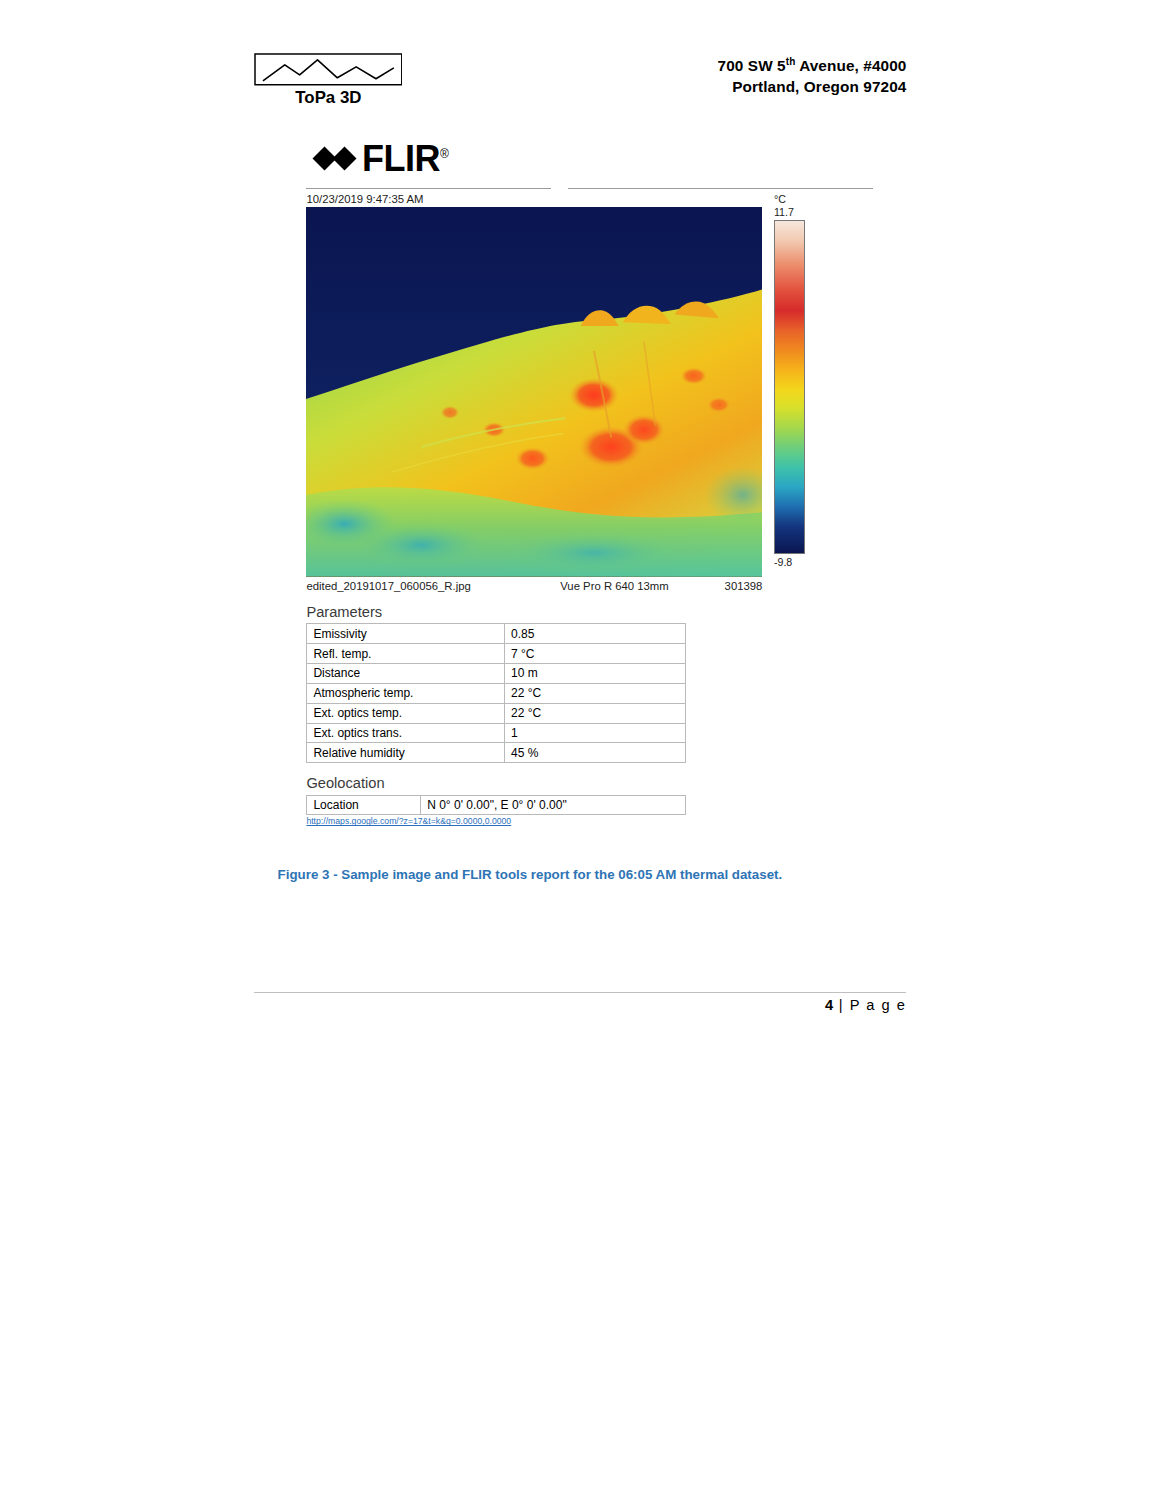ToPa 3D
700 SW 5th Avenue, #4000
Portland, Oregon 97204
FLIR®
10/23/2019 9:47:35 AM
edited_20191017_060056_R.jpg Vue Pro R 640 13mm 301398
°C
11.7
-9.8
Parameters
| Emissivity | 0.85 |
| Refl. temp. | 7 °C |
| Distance | 10 m |
| Atmospheric temp. | 22 °C |
| Ext. optics temp. | 22 °C |
| Ext. optics trans. | 1 |
| Relative humidity | 45 % |
Geolocation
| Location | N 0° 0' 0.00", E 0° 0' 0.00" |
http://maps.google.com/?z=17&t=k&q=0.0000,0.0000
Figure 3 - Sample image and FLIR tools report for the 06:05 AM thermal dataset.
4 | P a g e